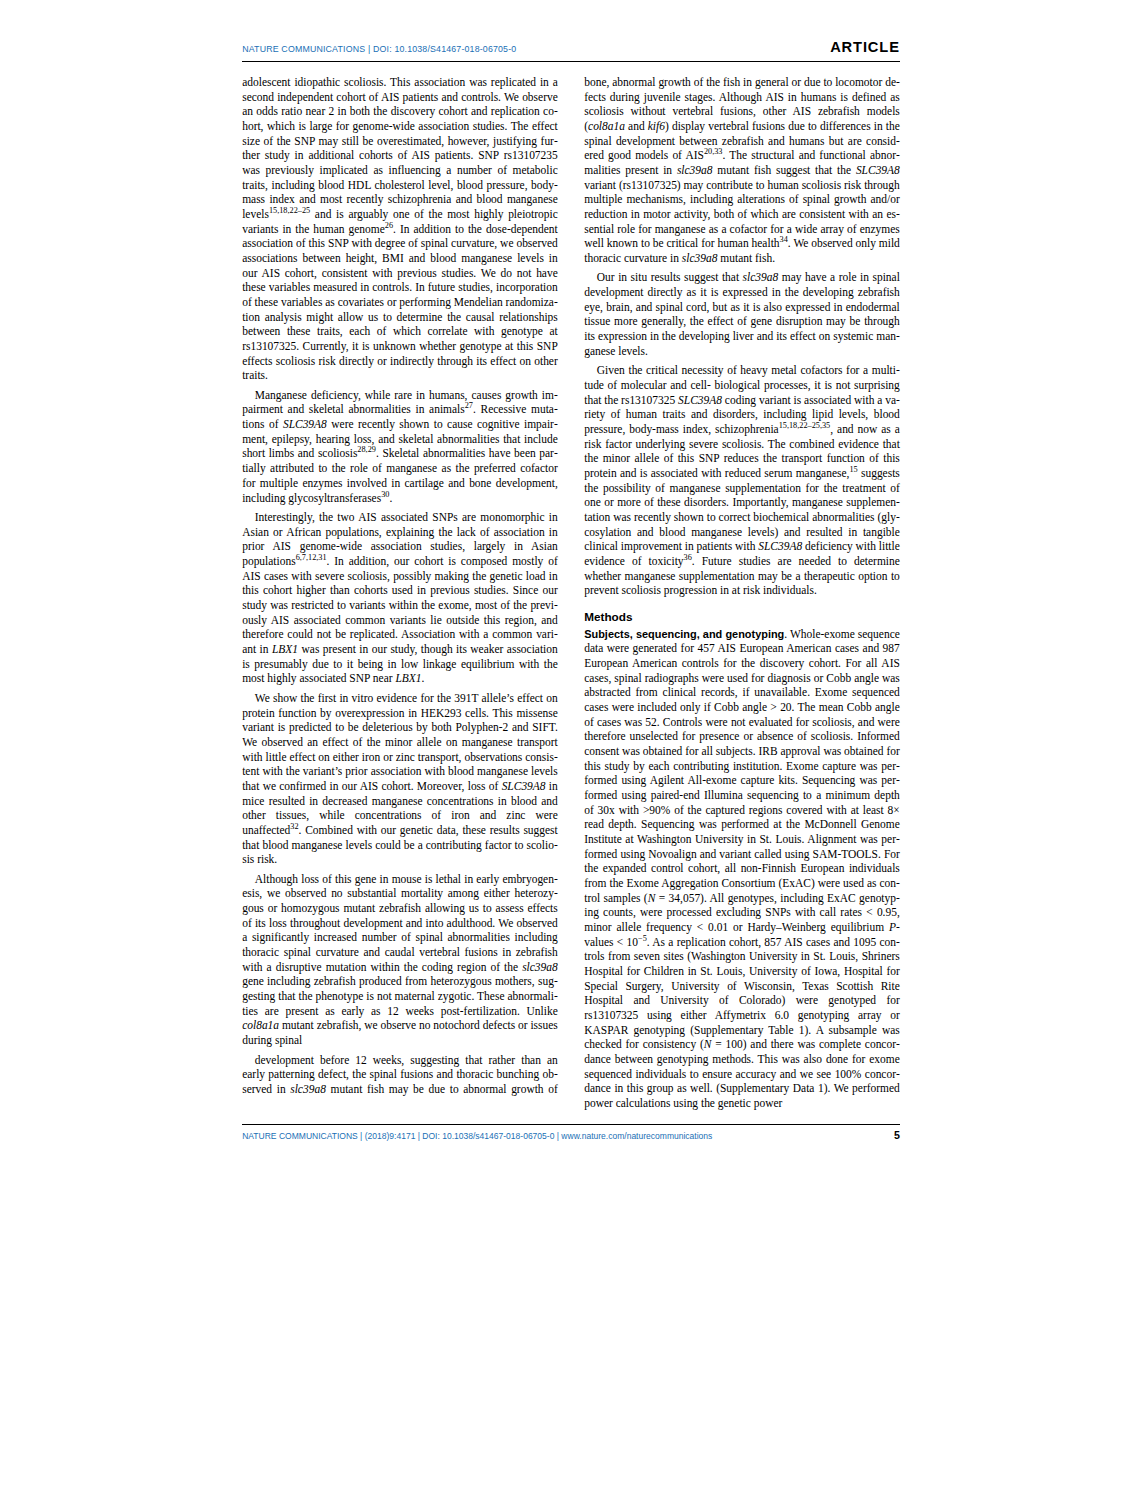NATURE COMMUNICATIONS | DOI: 10.1038/s41467-018-06705-0
ARTICLE
adolescent idiopathic scoliosis. This association was replicated in a second independent cohort of AIS patients and controls. We observe an odds ratio near 2 in both the discovery cohort and replication cohort, which is large for genome-wide association studies. The effect size of the SNP may still be overestimated, however, justifying further study in additional cohorts of AIS patients. SNP rs13107235 was previously implicated as influencing a number of metabolic traits, including blood HDL cholesterol level, blood pressure, body-mass index and most recently schizophrenia and blood manganese levels15,18,22–25 and is arguably one of the most highly pleiotropic variants in the human genome26. In addition to the dose-dependent association of this SNP with degree of spinal curvature, we observed associations between height, BMI and blood manganese levels in our AIS cohort, consistent with previous studies. We do not have these variables measured in controls. In future studies, incorporation of these variables as covariates or performing Mendelian randomization analysis might allow us to determine the causal relationships between these traits, each of which correlate with genotype at rs13107325. Currently, it is unknown whether genotype at this SNP effects scoliosis risk directly or indirectly through its effect on other traits.
Manganese deficiency, while rare in humans, causes growth impairment and skeletal abnormalities in animals27. Recessive mutations of SLC39A8 were recently shown to cause cognitive impairment, epilepsy, hearing loss, and skeletal abnormalities that include short limbs and scoliosis28,29. Skeletal abnormalities have been partially attributed to the role of manganese as the preferred cofactor for multiple enzymes involved in cartilage and bone development, including glycosyltransferases30.
Interestingly, the two AIS associated SNPs are monomorphic in Asian or African populations, explaining the lack of association in prior AIS genome-wide association studies, largely in Asian populations6,7,12,31. In addition, our cohort is composed mostly of AIS cases with severe scoliosis, possibly making the genetic load in this cohort higher than cohorts used in previous studies. Since our study was restricted to variants within the exome, most of the previously AIS associated common variants lie outside this region, and therefore could not be replicated. Association with a common variant in LBX1 was present in our study, though its weaker association is presumably due to it being in low linkage equilibrium with the most highly associated SNP near LBX1.
We show the first in vitro evidence for the 391T allele’s effect on protein function by overexpression in HEK293 cells. This missense variant is predicted to be deleterious by both Polyphen-2 and SIFT. We observed an effect of the minor allele on manganese transport with little effect on either iron or zinc transport, observations consistent with the variant’s prior association with blood manganese levels that we confirmed in our AIS cohort. Moreover, loss of SLC39A8 in mice resulted in decreased manganese concentrations in blood and other tissues, while concentrations of iron and zinc were unaffected32. Combined with our genetic data, these results suggest that blood manganese levels could be a contributing factor to scoliosis risk.
Although loss of this gene in mouse is lethal in early embryogenesis, we observed no substantial mortality among either heterozygous or homozygous mutant zebrafish allowing us to assess effects of its loss throughout development and into adulthood. We observed a significantly increased number of spinal abnormalities including thoracic spinal curvature and caudal vertebral fusions in zebrafish with a disruptive mutation within the coding region of the slc39a8 gene including zebrafish produced from heterozygous mothers, suggesting that the phenotype is not maternal zygotic. These abnormalities are present as early as 12 weeks post-fertilization. Unlike col8a1a mutant zebrafish, we observe no notochord defects or issues during spinal
development before 12 weeks, suggesting that rather than an early patterning defect, the spinal fusions and thoracic bunching observed in slc39a8 mutant fish may be due to abnormal growth of bone, abnormal growth of the fish in general or due to locomotor defects during juvenile stages. Although AIS in humans is defined as scoliosis without vertebral fusions, other AIS zebrafish models (col8a1a and kif6) display vertebral fusions due to differences in the spinal development between zebrafish and humans but are considered good models of AIS20,33. The structural and functional abnormalities present in slc39a8 mutant fish suggest that the SLC39A8 variant (rs13107325) may contribute to human scoliosis risk through multiple mechanisms, including alterations of spinal growth and/or reduction in motor activity, both of which are consistent with an essential role for manganese as a cofactor for a wide array of enzymes well known to be critical for human health34. We observed only mild thoracic curvature in slc39a8 mutant fish.
Our in situ results suggest that slc39a8 may have a role in spinal development directly as it is expressed in the developing zebrafish eye, brain, and spinal cord, but as it is also expressed in endodermal tissue more generally, the effect of gene disruption may be through its expression in the developing liver and its effect on systemic manganese levels.
Given the critical necessity of heavy metal cofactors for a multitude of molecular and cell- biological processes, it is not surprising that the rs13107325 SLC39A8 coding variant is associated with a variety of human traits and disorders, including lipid levels, blood pressure, body-mass index, schizophrenia15,18,22–25,35, and now as a risk factor underlying severe scoliosis. The combined evidence that the minor allele of this SNP reduces the transport function of this protein and is associated with reduced serum manganese,15 suggests the possibility of manganese supplementation for the treatment of one or more of these disorders. Importantly, manganese supplementation was recently shown to correct biochemical abnormalities (glycosylation and blood manganese levels) and resulted in tangible clinical improvement in patients with SLC39A8 deficiency with little evidence of toxicity36. Future studies are needed to determine whether manganese supplementation may be a therapeutic option to prevent scoliosis progression in at risk individuals.
Methods
Subjects, sequencing, and genotyping. Whole-exome sequence data were generated for 457 AIS European American cases and 987 European American controls for the discovery cohort. For all AIS cases, spinal radiographs were used for diagnosis or Cobb angle was abstracted from clinical records, if unavailable. Exome sequenced cases were included only if Cobb angle > 20. The mean Cobb angle of cases was 52. Controls were not evaluated for scoliosis, and were therefore unselected for presence or absence of scoliosis. Informed consent was obtained for all subjects. IRB approval was obtained for this study by each contributing institution. Exome capture was performed using Agilent All-exome capture kits. Sequencing was performed using paired-end Illumina sequencing to a minimum depth of 30x with >90% of the captured regions covered with at least 8× read depth. Sequencing was performed at the McDonnell Genome Institute at Washington University in St. Louis. Alignment was performed using Novoalign and variant called using SAM-TOOLS. For the expanded control cohort, all non-Finnish European individuals from the Exome Aggregation Consortium (ExAC) were used as control samples (N = 34,057). All genotypes, including ExAC genotyping counts, were processed excluding SNPs with call rates < 0.95, minor allele frequency < 0.01 or Hardy–Weinberg equilibrium P-values < 10−5. As a replication cohort, 857 AIS cases and 1095 controls from seven sites (Washington University in St. Louis, Shriners Hospital for Children in St. Louis, University of Iowa, Hospital for Special Surgery, University of Wisconsin, Texas Scottish Rite Hospital and University of Colorado) were genotyped for rs13107325 using either Affymetrix 6.0 genotyping array or KASPAR genotyping (Supplementary Table 1). A subsample was checked for consistency (N = 100) and there was complete concordance between genotyping methods. This was also done for exome sequenced individuals to ensure accuracy and we see 100% concordance in this group as well. (Supplementary Data 1). We performed power calculations using the genetic power
NATURE COMMUNICATIONS | (2018)9:4171 | DOI: 10.1038/s41467-018-06705-0 | www.nature.com/naturecommunications
5